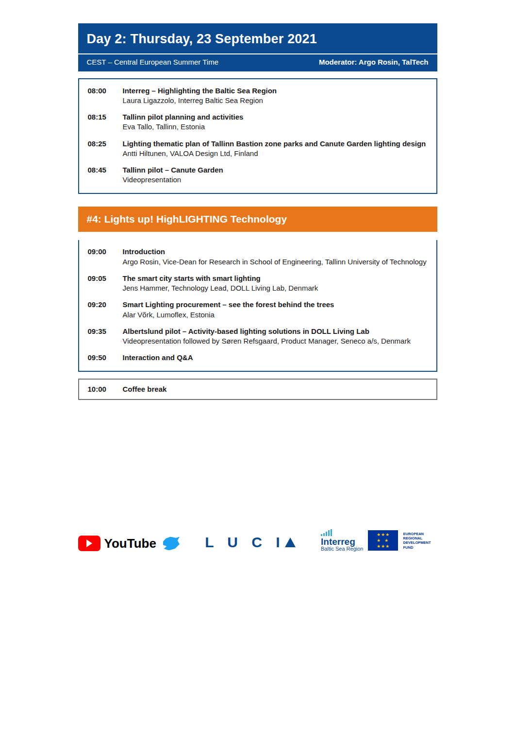Day 2: Thursday, 23 September 2021
CEST – Central European Summer Time Moderator: Argo Rosin, TalTech
| 08:00 | Interreg – Highlighting the Baltic Sea Region Laura Ligazzolo, Interreg Baltic Sea Region |
| 08:15 | Tallinn pilot planning and activities Eva Tallo, Tallinn, Estonia |
| 08:25 | Lighting thematic plan of Tallinn Bastion zone parks and Canute Garden lighting design Antti Hiltunen, VALOA Design Ltd, Finland |
| 08:45 | Tallinn pilot – Canute Garden Videopresentation |
#4: Lights up! HighLIGHTING Technology
| 09:00 | Introduction Argo Rosin, Vice-Dean for Research in School of Engineering, Tallinn University of Technology |
| 09:05 | The smart city starts with smart lighting Jens Hammer, Technology Lead, DOLL Living Lab, Denmark |
| 09:20 | Smart Lighting procurement – see the forest behind the trees Alar Võrk, Lumoflex, Estonia |
| 09:35 | Albertslund pilot – Activity-based lighting solutions in DOLL Living Lab Videopresentation followed by Søren Refsgaard, Product Manager, Seneco a/s, Denmark |
| 09:50 | Interaction and Q&A |
| 10:00 | Coffee break |
YouTube
L U C I
Interreg Baltic Sea Region
★★★
★ ★
★★★
European Regional Development Fund